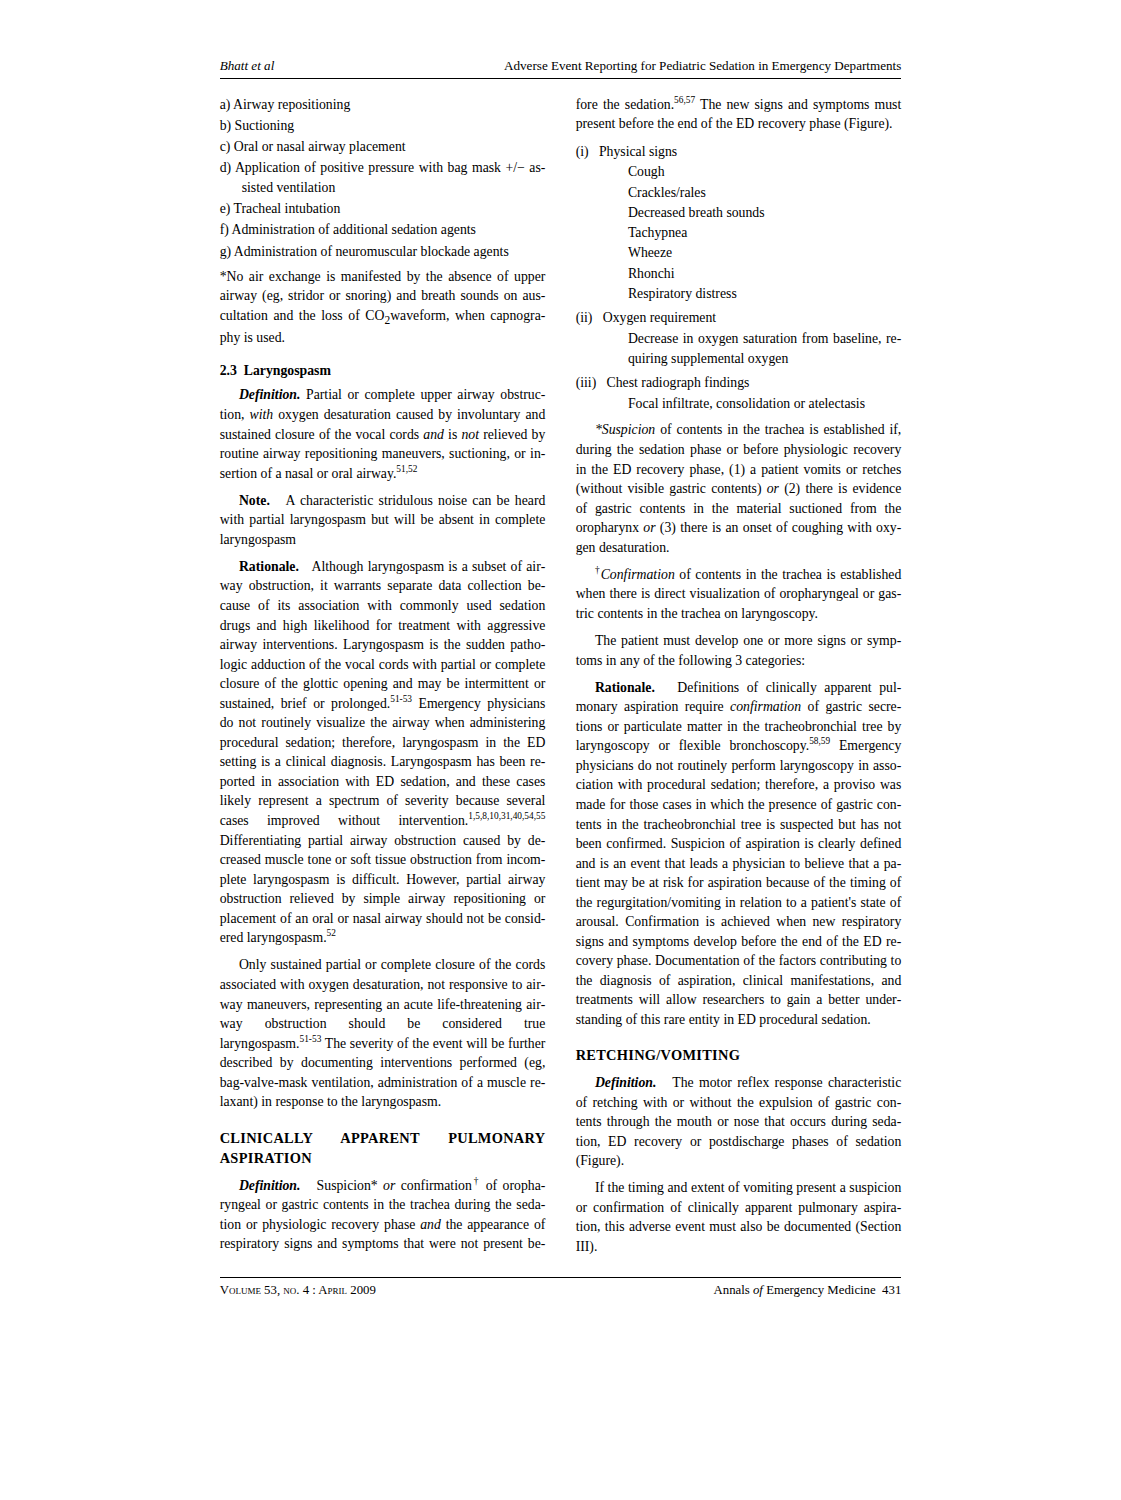Bhatt et al
Adverse Event Reporting for Pediatric Sedation in Emergency Departments
a) Airway repositioning
b) Suctioning
c) Oral or nasal airway placement
d) Application of positive pressure with bag mask +/− assisted ventilation
e) Tracheal intubation
f) Administration of additional sedation agents
g) Administration of neuromuscular blockade agents
*No air exchange is manifested by the absence of upper airway (eg, stridor or snoring) and breath sounds on auscultation and the loss of CO2waveform, when capnography is used.
2.3 Laryngospasm
Definition. Partial or complete upper airway obstruction, with oxygen desaturation caused by involuntary and sustained closure of the vocal cords and is not relieved by routine airway repositioning maneuvers, suctioning, or insertion of a nasal or oral airway.51,52
Note. A characteristic stridulous noise can be heard with partial laryngospasm but will be absent in complete laryngospasm
Rationale. Although laryngospasm is a subset of airway obstruction, it warrants separate data collection because of its association with commonly used sedation drugs and high likelihood for treatment with aggressive airway interventions. Laryngospasm is the sudden pathologic adduction of the vocal cords with partial or complete closure of the glottic opening and may be intermittent or sustained, brief or prolonged.51-53 Emergency physicians do not routinely visualize the airway when administering procedural sedation; therefore, laryngospasm in the ED setting is a clinical diagnosis. Laryngospasm has been reported in association with ED sedation, and these cases likely represent a spectrum of severity because several cases improved without intervention.1,5,8,10,31,40,54,55 Differentiating partial airway obstruction caused by decreased muscle tone or soft tissue obstruction from incomplete laryngospasm is difficult. However, partial airway obstruction relieved by simple airway repositioning or placement of an oral or nasal airway should not be considered laryngospasm.52
Only sustained partial or complete closure of the cords associated with oxygen desaturation, not responsive to airway maneuvers, representing an acute life-threatening airway obstruction should be considered true laryngospasm.51-53 The severity of the event will be further described by documenting interventions performed (eg, bag-valve-mask ventilation, administration of a muscle relaxant) in response to the laryngospasm.
Clinically Apparent Pulmonary Aspiration
Definition. Suspicion* or confirmation† of oropharyngeal or gastric contents in the trachea during the sedation or physiologic recovery phase and the appearance of respiratory signs and symptoms that were not present before the sedation.56,57 The new signs and symptoms must present before the end of the ED recovery phase (Figure).
(i) Physical signs
Cough
Crackles/rales
Decreased breath sounds
Tachypnea
Wheeze
Rhonchi
Respiratory distress
(ii) Oxygen requirement
Decrease in oxygen saturation from baseline, requiring supplemental oxygen
(iii) Chest radiograph findings
Focal infiltrate, consolidation or atelectasis
*Suspicion of contents in the trachea is established if, during the sedation phase or before physiologic recovery in the ED recovery phase, (1) a patient vomits or retches (without visible gastric contents) or (2) there is evidence of gastric contents in the material suctioned from the oropharynx or (3) there is an onset of coughing with oxygen desaturation.
†Confirmation of contents in the trachea is established when there is direct visualization of oropharyngeal or gastric contents in the trachea on laryngoscopy.
The patient must develop one or more signs or symptoms in any of the following 3 categories:
Rationale. Definitions of clinically apparent pulmonary aspiration require confirmation of gastric secretions or particulate matter in the tracheobronchial tree by laryngoscopy or flexible bronchoscopy.58,59 Emergency physicians do not routinely perform laryngoscopy in association with procedural sedation; therefore, a proviso was made for those cases in which the presence of gastric contents in the tracheobronchial tree is suspected but has not been confirmed. Suspicion of aspiration is clearly defined and is an event that leads a physician to believe that a patient may be at risk for aspiration because of the timing of the regurgitation/vomiting in relation to a patient's state of arousal. Confirmation is achieved when new respiratory signs and symptoms develop before the end of the ED recovery phase. Documentation of the factors contributing to the diagnosis of aspiration, clinical manifestations, and treatments will allow researchers to gain a better understanding of this rare entity in ED procedural sedation.
Retching/Vomiting
Definition. The motor reflex response characteristic of retching with or without the expulsion of gastric contents through the mouth or nose that occurs during sedation, ED recovery or postdischarge phases of sedation (Figure).
If the timing and extent of vomiting present a suspicion or confirmation of clinically apparent pulmonary aspiration, this adverse event must also be documented (Section III).
Volume 53, no. 4 : April 2009
Annals of Emergency Medicine 431